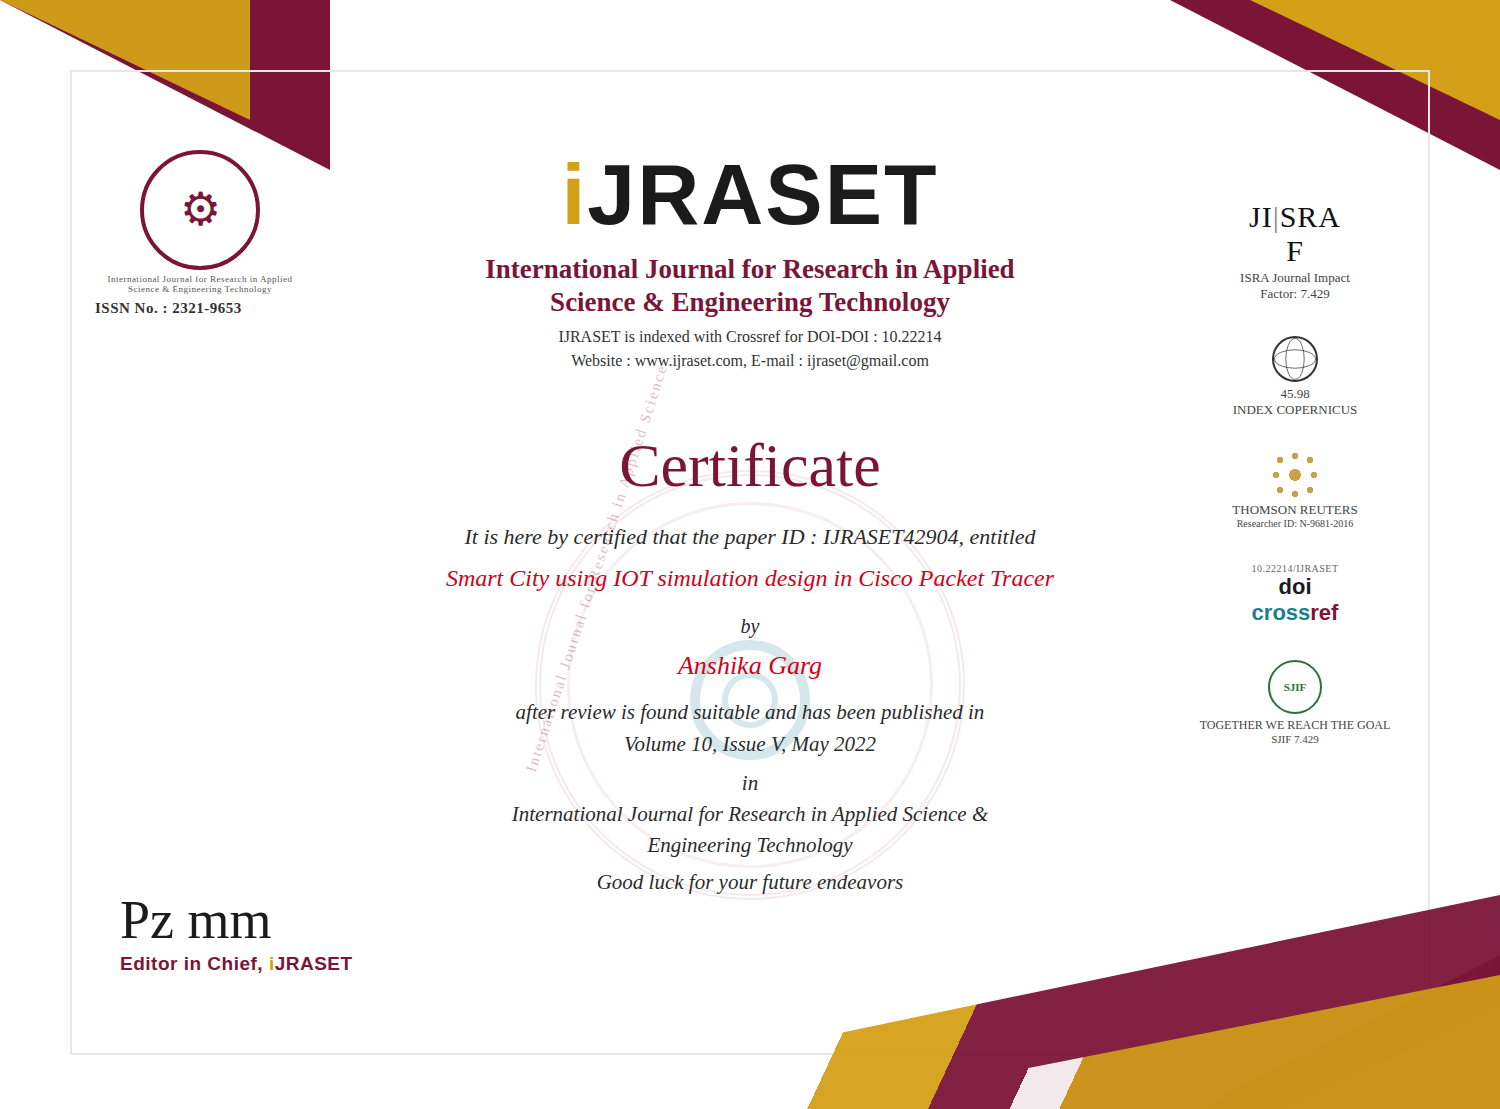⚙
International Journal for Research in Applied Science & Engineering Technology
ISSN No. : 2321-9653
iJRASET
International Journal for Research in Applied
Science & Engineering Technology
IJRASET is indexed with Crossref for DOI-DOI : 10.22214
Website : www.ijraset.com, E-mail : ijraset@gmail.com
JI|SRA
F
ISRA Journal Impact
Factor: 7.429
45.98
INDEX COPERNICUS
THOMSON REUTERS
Researcher ID: N-9681-2016
10.22214/IJRASET
doi
cross ref
SJIF
TOGETHER WE REACH THE GOAL
SJIF 7.429
International Journal for Research in Applied Science
Certificate
It is here by certified that the paper ID : IJRASET42904, entitled
Smart City using IOT simulation design in Cisco Packet Tracer
by
Anshika Garg
after review is found suitable and has been published in
Volume 10, Issue V, May 2022
in
International Journal for Research in Applied Science &
Engineering Technology
Good luck for your future endeavors
Pz mm
Editor in Chief, i JRASET